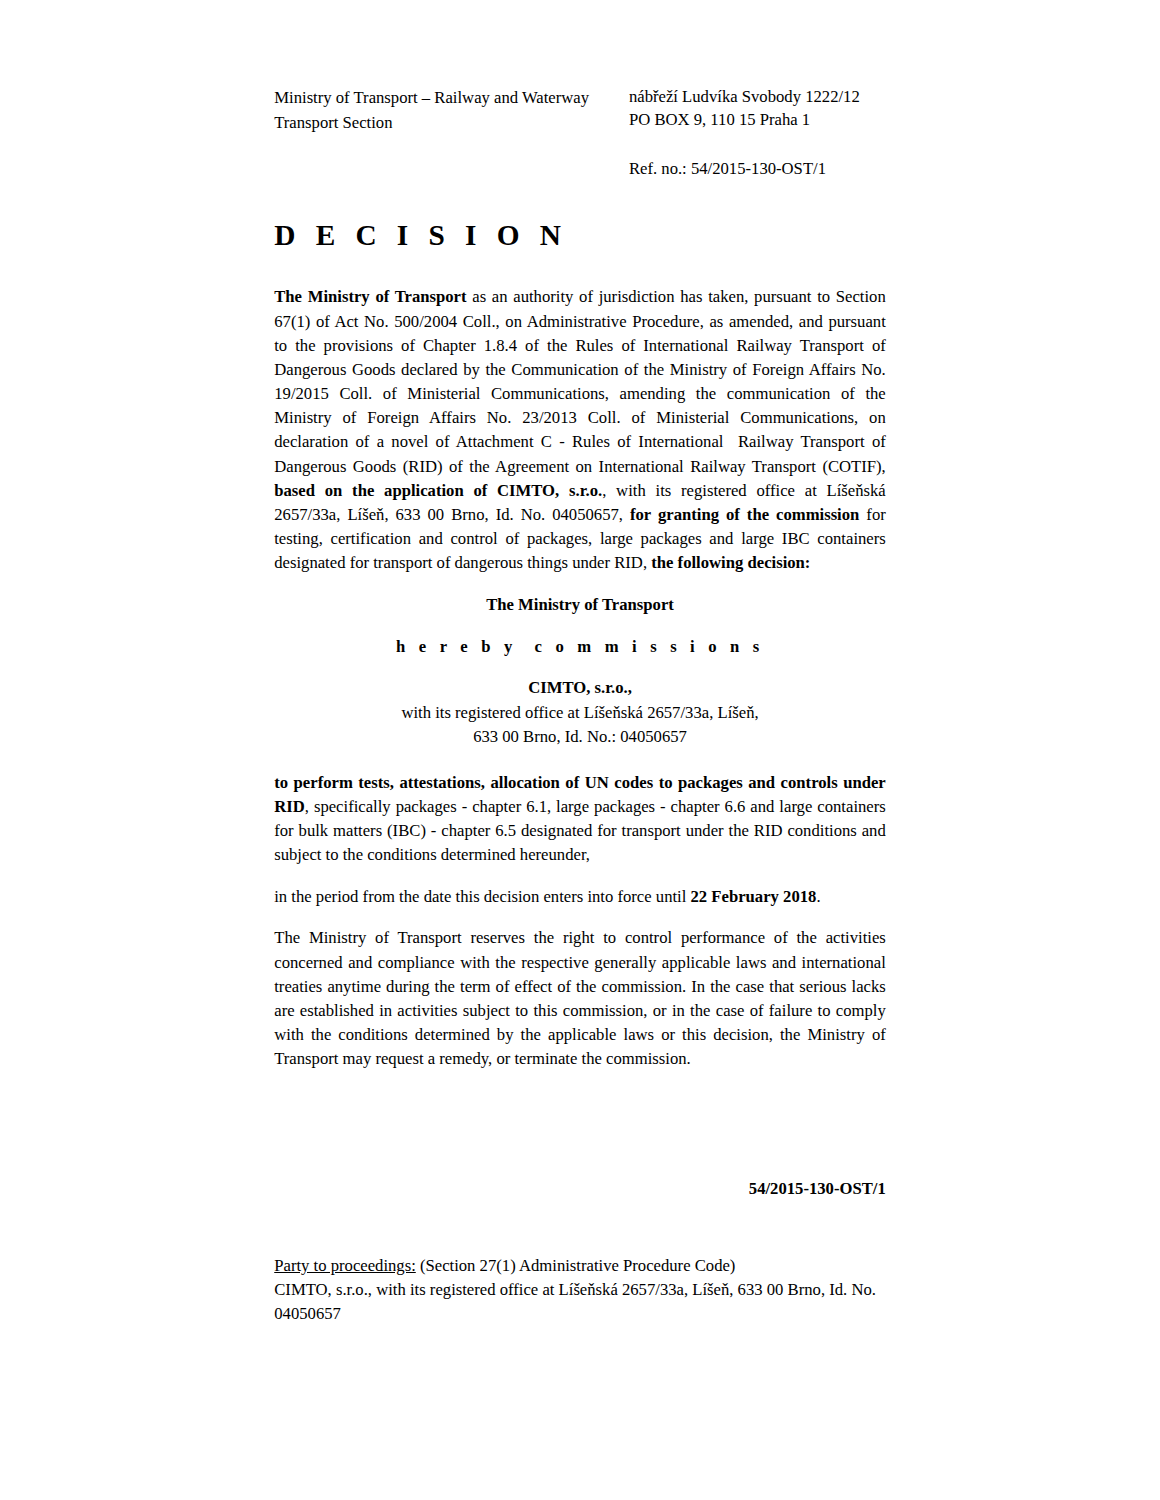| Ministry of Transport – Railway and Waterway Transport Section | nábřeží Ludvíka Svobody 1222/12 PO BOX 9, 110 15 Praha 1 Ref. no.: 54/2015-130-OST/1 |
D E C I S I O N
The Ministry of Transport as an authority of jurisdiction has taken, pursuant to Section 67(1) of Act No. 500/2004 Coll., on Administrative Procedure, as amended, and pursuant to the provisions of Chapter 1.8.4 of the Rules of International Railway Transport of Dangerous Goods declared by the Communication of the Ministry of Foreign Affairs No. 19/2015 Coll. of Ministerial Communications, amending the communication of the Ministry of Foreign Affairs No. 23/2013 Coll. of Ministerial Communications, on declaration of a novel of Attachment C - Rules of International Railway Transport of Dangerous Goods (RID) of the Agreement on International Railway Transport (COTIF), based on the application of CIMTO, s.r.o., with its registered office at Líšeňská 2657/33a, Líšeň, 633 00 Brno, Id. No. 04050657, for granting of the commission for testing, certification and control of packages, large packages and large IBC containers designated for transport of dangerous things under RID, the following decision:
The Ministry of Transport
h e r e b y c o m m i s s i o n s
CIMTO, s.r.o.,
with its registered office at Líšeňská 2657/33a, Líšeň,
633 00 Brno, Id. No.: 04050657
to perform tests, attestations, allocation of UN codes to packages and controls under RID, specifically packages - chapter 6.1, large packages - chapter 6.6 and large containers for bulk matters (IBC) - chapter 6.5 designated for transport under the RID conditions and subject to the conditions determined hereunder,
in the period from the date this decision enters into force until 22 February 2018.
The Ministry of Transport reserves the right to control performance of the activities concerned and compliance with the respective generally applicable laws and international treaties anytime during the term of effect of the commission. In the case that serious lacks are established in activities subject to this commission, or in the case of failure to comply with the conditions determined by the applicable laws or this decision, the Ministry of Transport may request a remedy, or terminate the commission.
54/2015-130-OST/1
Party to proceedings: (Section 27(1) Administrative Procedure Code)
CIMTO, s.r.o., with its registered office at Líšeňská 2657/33a, Líšeň, 633 00 Brno, Id. No. 04050657